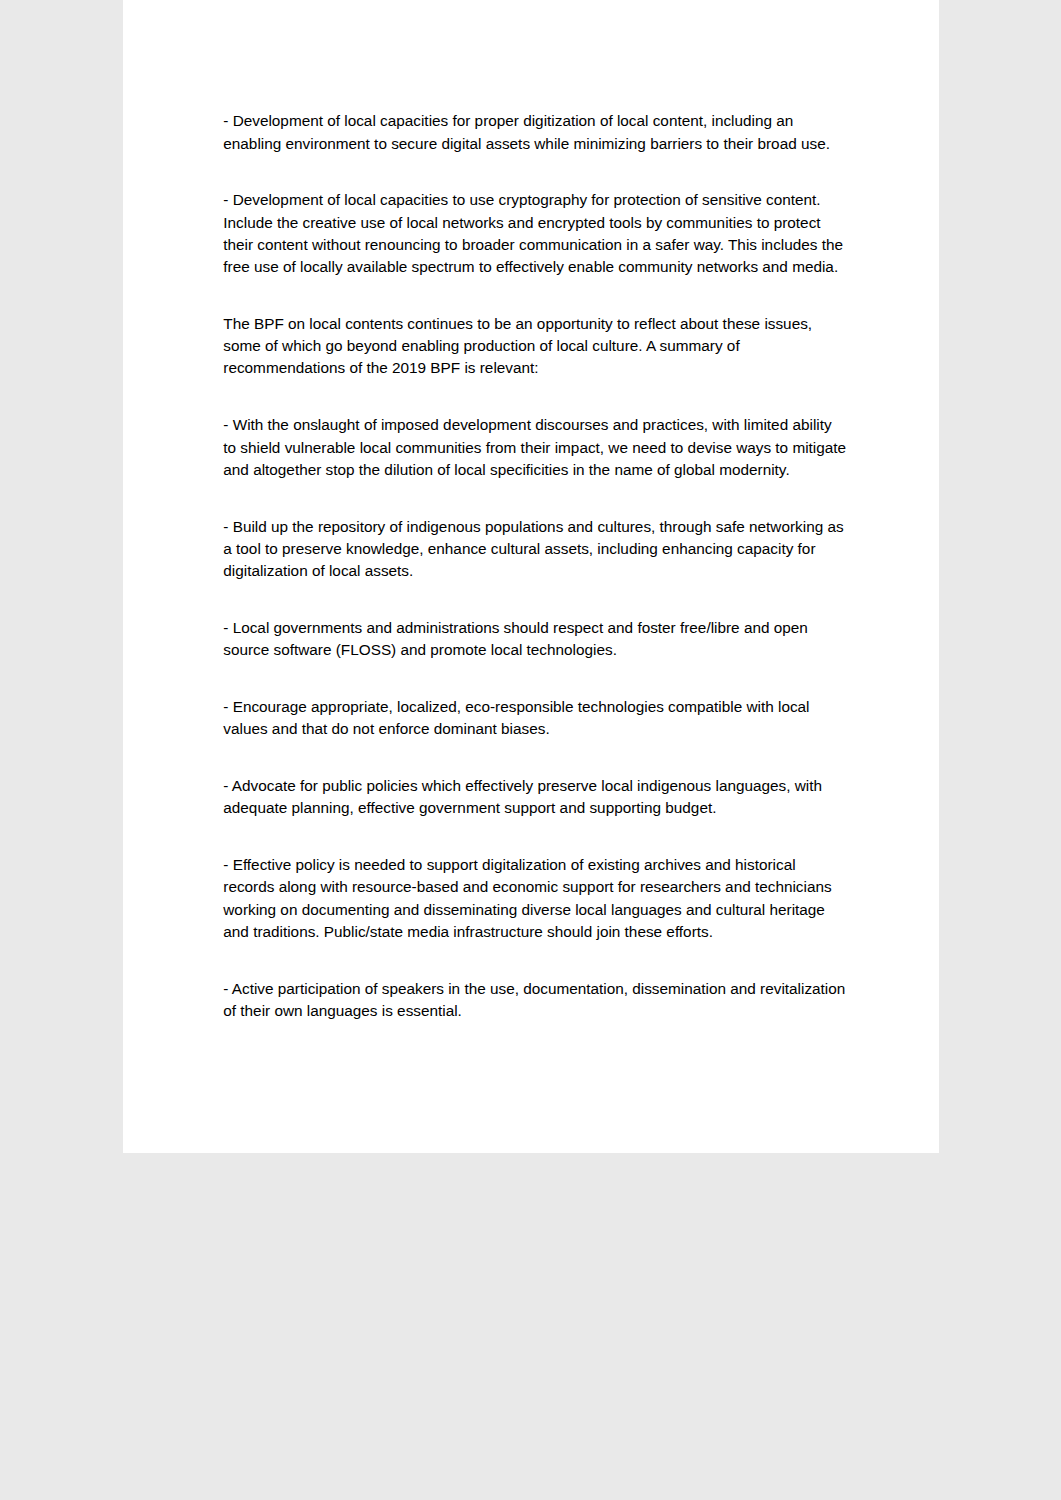- Development of local capacities for proper digitization of local content, including an enabling environment to secure digital assets while minimizing barriers to their broad use.
- Development of local capacities to use cryptography for protection of sensitive content. Include the creative use of local networks and encrypted tools by communities to protect their content without renouncing to broader communication in a safer way. This includes the free use of locally available spectrum to effectively enable community networks and media.
The BPF on local contents continues to be an opportunity to reflect about these issues, some of which go beyond enabling production of local culture. A summary of recommendations of the 2019 BPF is relevant:
- With the onslaught of imposed development discourses and practices, with limited ability to shield vulnerable local communities from their impact, we need to devise ways to mitigate and altogether stop the dilution of local specificities in the name of global modernity.
- Build up the repository of indigenous populations and cultures, through safe networking as a tool to preserve knowledge, enhance cultural assets, including enhancing capacity for digitalization of local assets.
- Local governments and administrations should respect and foster free/libre and open source software (FLOSS) and promote local technologies.
- Encourage appropriate, localized, eco-responsible technologies compatible with local values and that do not enforce dominant biases.
- Advocate for public policies which effectively preserve local indigenous languages, with adequate planning, effective government support and supporting budget.
- Effective policy is needed to support digitalization of existing archives and historical records along with resource-based and economic support for researchers and technicians working on documenting and disseminating diverse local languages and cultural heritage and traditions. Public/state media infrastructure should join these efforts.
- Active participation of speakers in the use, documentation, dissemination and revitalization of their own languages is essential.